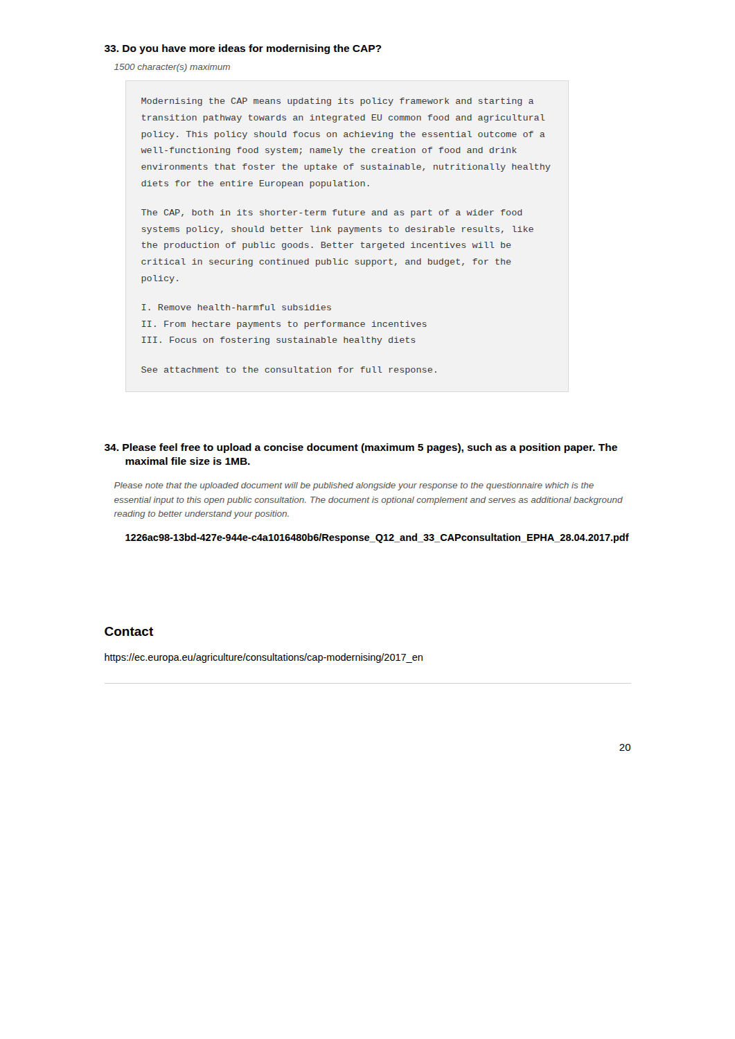33. Do you have more ideas for modernising the CAP?
1500 character(s) maximum
Modernising the CAP means updating its policy framework and starting a transition pathway towards an integrated EU common food and agricultural policy. This policy should focus on achieving the essential outcome of a well-functioning food system; namely the creation of food and drink environments that foster the uptake of sustainable, nutritionally healthy diets for the entire European population.
The CAP, both in its shorter-term future and as part of a wider food systems policy, should better link payments to desirable results, like the production of public goods. Better targeted incentives will be critical in securing continued public support, and budget, for the policy.
I. Remove health-harmful subsidies
II. From hectare payments to performance incentives
III. Focus on fostering sustainable healthy diets
See attachment to the consultation for full response.
34. Please feel free to upload a concise document (maximum 5 pages), such as a position paper. The maximal file size is 1MB.
Please note that the uploaded document will be published alongside your response to the questionnaire which is the essential input to this open public consultation. The document is optional complement and serves as additional background reading to better understand your position.
1226ac98-13bd-427e-944e-c4a1016480b6/Response_Q12_and_33_CAPconsultation_EPHA_28.04.2017.pdf
Contact
https://ec.europa.eu/agriculture/consultations/cap-modernising/2017_en
20